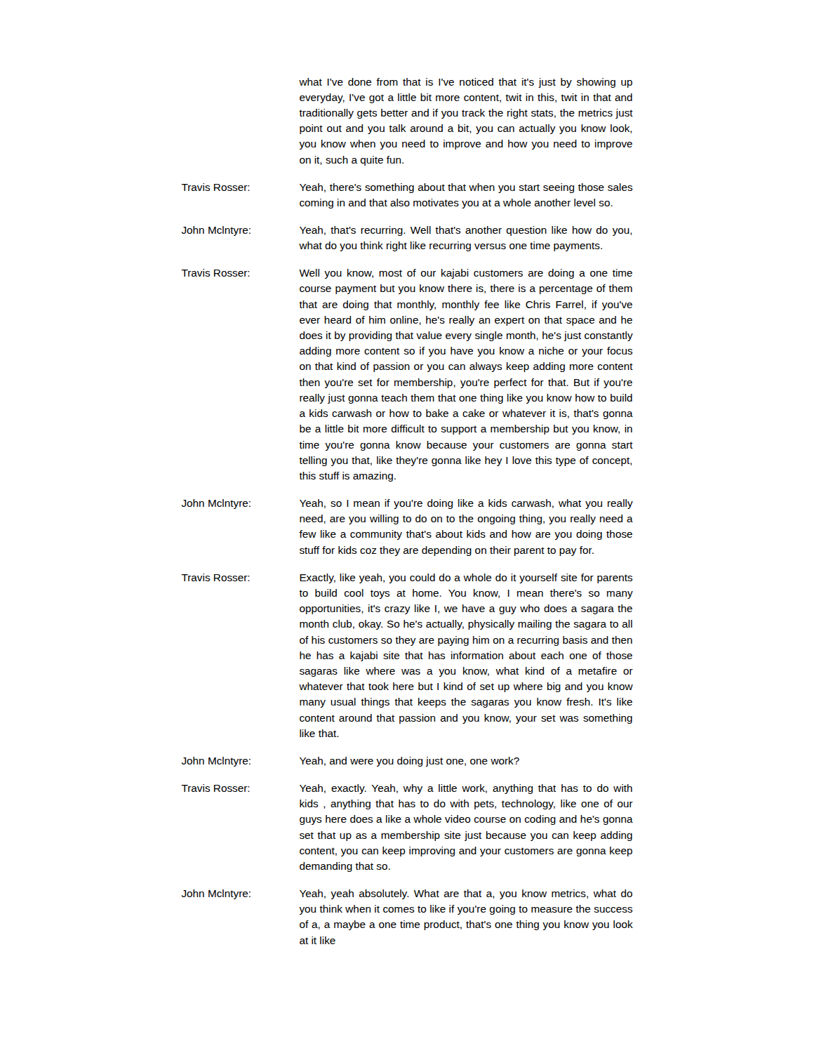what I've done from that is I've noticed that it's just by showing up everyday, I've got a little bit more content, twit in this, twit in that and traditionally gets better and if you track the right stats, the metrics just point out and you talk around a bit, you can actually you know look, you know when you need to improve and how you need to improve on it, such a quite fun.
Travis Rosser:
Yeah, there's something about that when you start seeing those sales coming in and that also motivates you at a whole another level so.
John Mclntyre:
Yeah, that's recurring. Well that's another question like how do you, what do you think right like recurring versus one time payments.
Travis Rosser:
Well you know, most of our kajabi customers are doing a one time course payment but you know there is, there is a percentage of them that are doing that monthly, monthly fee like Chris Farrel, if you've ever heard of him online, he's really an expert on that space and he does it by providing that value every single month, he's just constantly adding more content so if you have you know a niche or your focus on that kind of passion or you can always keep adding more content then you're set for membership, you're perfect for that. But if you're really just gonna teach them that one thing like you know how to build a kids carwash or how to bake a cake or whatever it is, that's gonna be a little bit more difficult to support a membership but you know, in time you're gonna know because your customers are gonna start telling you that, like they're gonna like hey I love this type of concept, this stuff is amazing.
John Mclntyre:
Yeah, so I mean if you're doing like a kids carwash, what you really need, are you willing to do on to the ongoing thing, you really need a few like a community that's about kids and how are you doing those stuff for kids coz they are depending on their parent to pay for.
Travis Rosser:
Exactly, like yeah, you could do a whole do it yourself site for parents to build cool toys at home. You know, I mean there's so many opportunities, it's crazy like I, we have a guy who does a sagara the month club, okay. So he's actually, physically mailing the sagara to all of his customers so they are paying him on a recurring basis and then he has a kajabi site that has information about each one of those sagaras like where was a you know, what kind of a metafire or whatever that took here but I kind of set up where big and you know many usual things that keeps the sagaras you know fresh. It's like content around that passion and you know, your set was something like that.
John Mclntyre:
Yeah, and were you doing just one, one work?
Travis Rosser:
Yeah, exactly. Yeah, why a little work, anything that has to do with kids , anything that has to do with pets, technology, like one of our guys here does a like a whole video course on coding and he's gonna set that up as a membership site just because you can keep adding content, you can keep improving and your customers are gonna keep demanding that so.
John Mclntyre:
Yeah, yeah absolutely. What are that a, you know metrics, what do you think when it comes to like if you're going to measure the success of a, a maybe a one time product, that's one thing you know you look at it like